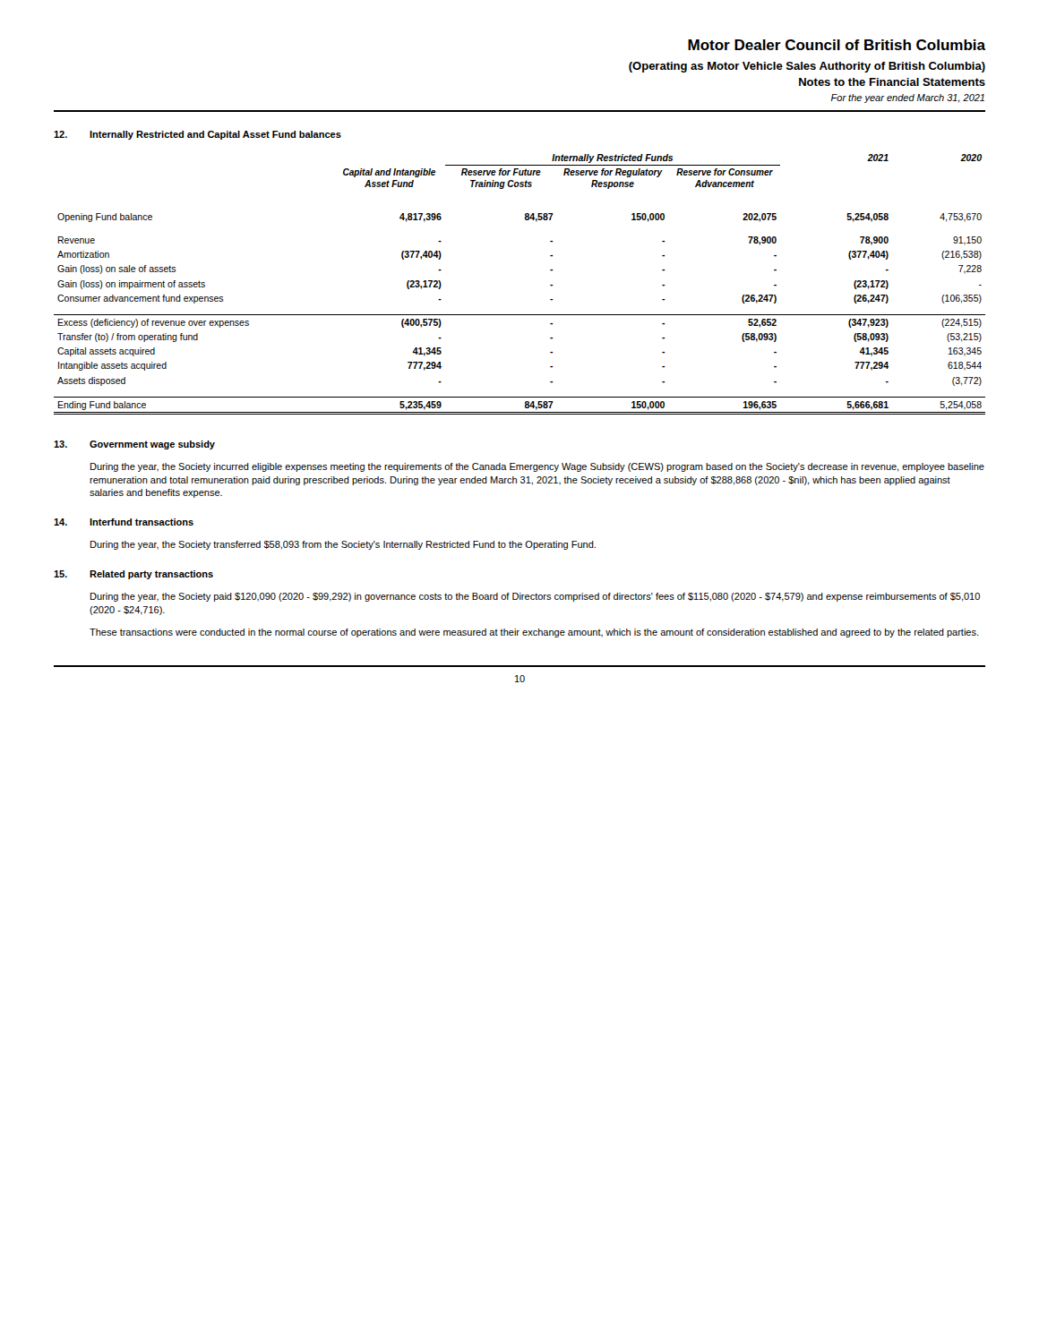Motor Dealer Council of British Columbia
(Operating as Motor Vehicle Sales Authority of British Columbia)
Notes to the Financial Statements
For the year ended March 31, 2021
12.
Internally Restricted and Capital Asset Fund balances
| | | Internally Restricted Funds | 2021 | 2020 |
| | Capital and Intangible Asset Fund | Reserve for Future Training Costs | Reserve for Regulatory Response | Reserve for Consumer Advancement | | |
| Opening Fund balance | 4,817,396 | 84,587 | 150,000 | 202,075 | 5,254,058 | 4,753,670 |
| Revenue | - | - | - | 78,900 | 78,900 | 91,150 |
| Amortization | (377,404) | - | - | - | (377,404) | (216,538) |
| Gain (loss) on sale of assets | - | - | - | - | - | 7,228 |
| Gain (loss) on impairment of assets | (23,172) | - | - | - | (23,172) | - |
| Consumer advancement fund expenses | - | - | - | (26,247) | (26,247) | (106,355) |
| Excess (deficiency) of revenue over expenses | (400,575) | - | - | 52,652 | (347,923) | (224,515) |
| Transfer (to) / from operating fund | - | - | - | (58,093) | (58,093) | (53,215) |
| Capital assets acquired | 41,345 | - | - | - | 41,345 | 163,345 |
| Intangible assets acquired | 777,294 | - | - | - | 777,294 | 618,544 |
| Assets disposed | - | - | - | - | - | (3,772) |
| Ending Fund balance | 5,235,459 | 84,587 | 150,000 | 196,635 | 5,666,681 | 5,254,058 |
13.
Government wage subsidy
During the year, the Society incurred eligible expenses meeting the requirements of the Canada Emergency Wage Subsidy (CEWS) program based on the Society's decrease in revenue, employee baseline remuneration and total remuneration paid during prescribed periods. During the year ended March 31, 2021, the Society received a subsidy of $288,868 (2020 - $nil), which has been applied against salaries and benefits expense.
14.
Interfund transactions
During the year, the Society transferred $58,093 from the Society's Internally Restricted Fund to the Operating Fund.
15.
Related party transactions
During the year, the Society paid $120,090 (2020 - $99,292) in governance costs to the Board of Directors comprised of directors' fees of $115,080 (2020 - $74,579) and expense reimbursements of $5,010 (2020 - $24,716).
These transactions were conducted in the normal course of operations and were measured at their exchange amount, which is the amount of consideration established and agreed to by the related parties.
10